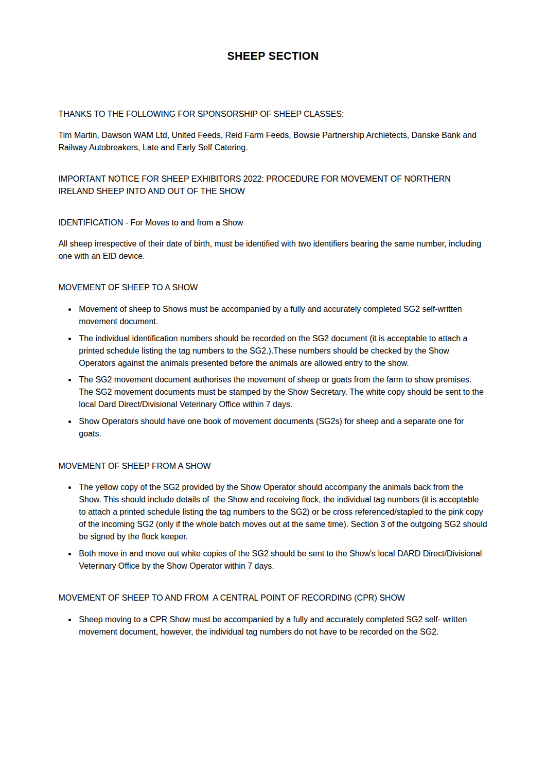SHEEP SECTION
THANKS TO THE FOLLOWING FOR SPONSORSHIP OF SHEEP CLASSES:
Tim Martin, Dawson WAM Ltd, United Feeds, Reid Farm Feeds, Bowsie Partnership Archietects, Danske Bank and Railway Autobreakers, Late and Early Self Catering.
IMPORTANT NOTICE FOR SHEEP EXHIBITORS 2022: PROCEDURE FOR MOVEMENT OF NORTHERN IRELAND SHEEP INTO AND OUT OF THE SHOW
IDENTIFICATION - For Moves to and from a Show
All sheep irrespective of their date of birth, must be identified with two identifiers bearing the same number, including one with an EID device.
MOVEMENT OF SHEEP TO A SHOW
Movement of sheep to Shows must be accompanied by a fully and accurately completed SG2 self-written movement document.
The individual identification numbers should be recorded on the SG2 document (it is acceptable to attach a printed schedule listing the tag numbers to the SG2.).These numbers should be checked by the Show Operators against the animals presented before the animals are allowed entry to the show.
The SG2 movement document authorises the movement of sheep or goats from the farm to show premises. The SG2 movement documents must be stamped by the Show Secretary. The white copy should be sent to the local Dard Direct/Divisional Veterinary Office within 7 days.
Show Operators should have one book of movement documents (SG2s) for sheep and a separate one for goats.
MOVEMENT OF SHEEP FROM A SHOW
The yellow copy of the SG2 provided by the Show Operator should accompany the animals back from the Show. This should include details of the Show and receiving flock, the individual tag numbers (it is acceptable to attach a printed schedule listing the tag numbers to the SG2) or be cross referenced/stapled to the pink copy of the incoming SG2 (only if the whole batch moves out at the same time). Section 3 of the outgoing SG2 should be signed by the flock keeper.
Both move in and move out white copies of the SG2 should be sent to the Show's local DARD Direct/Divisional Veterinary Office by the Show Operator within 7 days.
MOVEMENT OF SHEEP TO AND FROM A CENTRAL POINT OF RECORDING (CPR) SHOW
Sheep moving to a CPR Show must be accompanied by a fully and accurately completed SG2 self- written movement document, however, the individual tag numbers do not have to be recorded on the SG2.